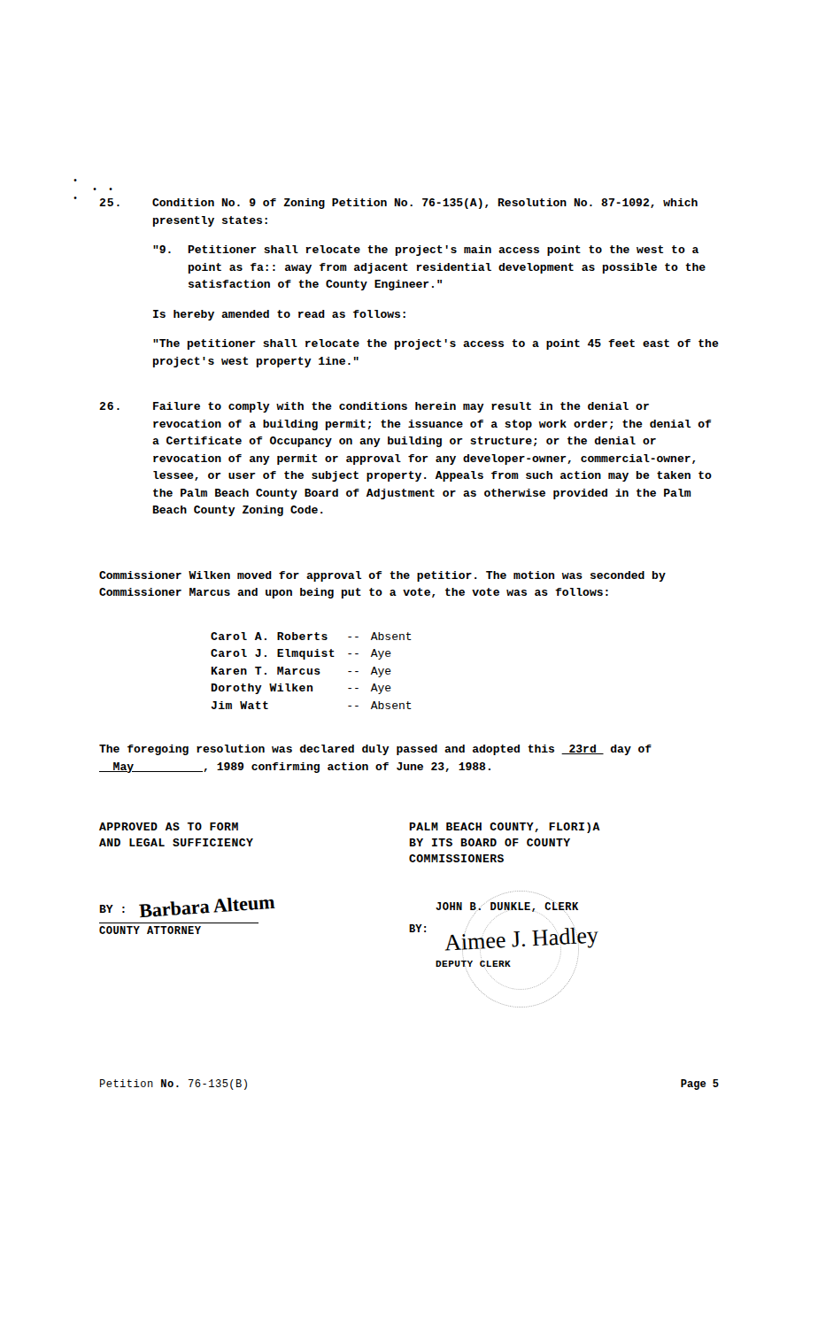• • • •
25.
Condition No. 9 of Zoning Petition No. 76-135(A), Resolution No. 87-1092, which presently states:
"9. Petitioner shall relocate the project's main access point to the west to a point as fa:: away from adjacent residential development as possible to the satisfaction of the County Engineer."
Is hereby amended to read as follows:
"The petitioner shall relocate the project's access to a point 45 feet east of the project's west property 1ine."
26.
Failure to comply with the conditions herein may result in the denial or revocation of a building permit; the issuance of a stop work order; the denial of a Certificate of Occupancy on any building or structure; or the denial or revocation of any permit or approval for any developer-owner, commercial-owner, lessee, or user of the subject property. Appeals from such action may be taken to the Palm Beach County Board of Adjustment or as otherwise provided in the Palm Beach County Zoning Code.
Commissioner Wilken moved for approval of the petitior. The motion was seconded by Commissioner Marcus and upon being put to a vote, the vote was as follows:
| Carol A. Roberts | -- | Absent |
| Carol J. Elmquist | -- | Aye |
| Karen T. Marcus | -- | Aye |
| Dorothy Wilken | -- | Aye |
| Jim Watt | -- | Absent |
The foregoing resolution was declared duly passed and adopted this 23rd day of May , 1989 confirming action of June 23, 1988.
APPROVED AS TO FORM
AND LEGAL SUFFICIENCY
BY : Barbara Alteum
COUNTY ATTORNEY
PALM BEACH COUNTY, FLORI)A
BY ITS BOARD OF COUNTY
COMMISSIONERS
JOHN B. DUNKLE, CLERK
BY:
Aimee J. Hadley
DEPUTY CLERK
Petition No. 76-135(B)
Page 5